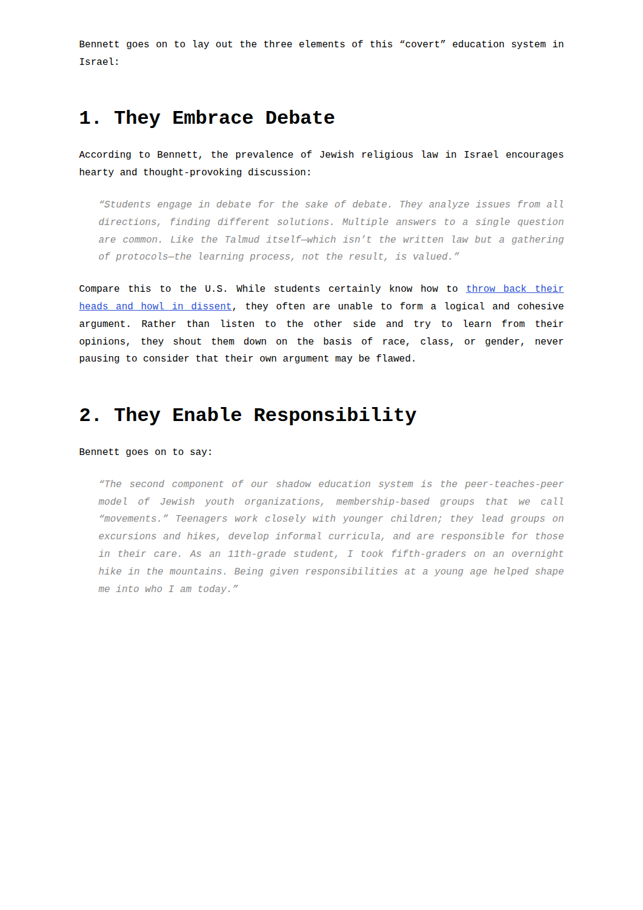Bennett goes on to lay out the three elements of this “covert” education system in Israel:
1. They Embrace Debate
According to Bennett, the prevalence of Jewish religious law in Israel encourages hearty and thought-provoking discussion:
“Students engage in debate for the sake of debate. They analyze issues from all directions, finding different solutions. Multiple answers to a single question are common. Like the Talmud itself—which isn’t the written law but a gathering of protocols—the learning process, not the result, is valued.”
Compare this to the U.S. While students certainly know how to throw back their heads and howl in dissent, they often are unable to form a logical and cohesive argument. Rather than listen to the other side and try to learn from their opinions, they shout them down on the basis of race, class, or gender, never pausing to consider that their own argument may be flawed.
2. They Enable Responsibility
Bennett goes on to say:
“The second component of our shadow education system is the peer-teaches-peer model of Jewish youth organizations, membership-based groups that we call “movements.” Teenagers work closely with younger children; they lead groups on excursions and hikes, develop informal curricula, and are responsible for those in their care. As an 11th-grade student, I took fifth-graders on an overnight hike in the mountains. Being given responsibilities at a young age helped shape me into who I am today.”